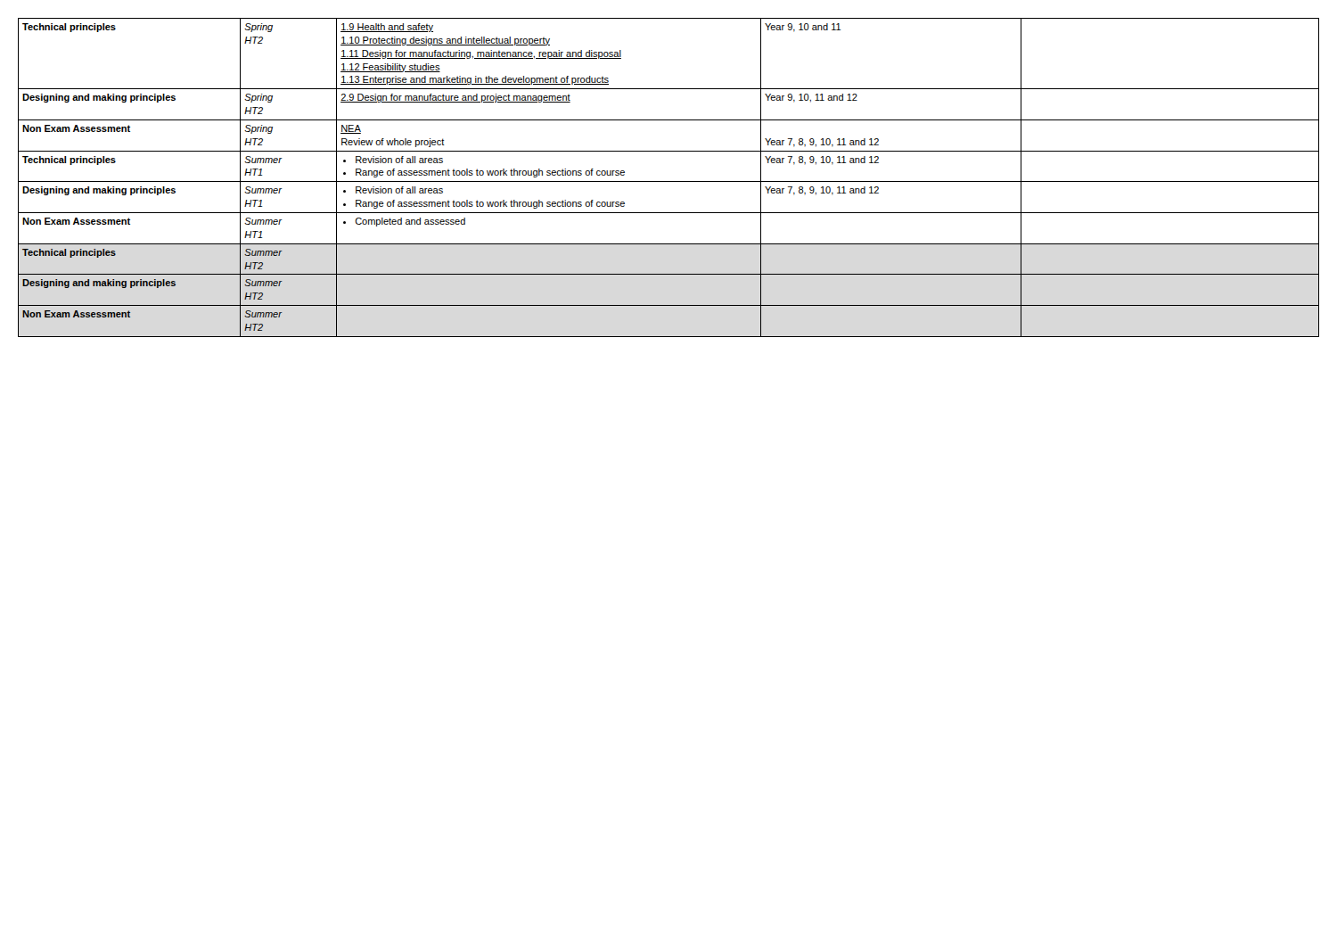| Technical principles | Spring HT2 | 1.9 Health and safety 1.10 Protecting designs and intellectual property 1.11 Design for manufacturing, maintenance, repair and disposal 1.12 Feasibility studies 1.13 Enterprise and marketing in the development of products | Year 9, 10 and 11 | |
| Designing and making principles | Spring HT2 | 2.9 Design for manufacture and project management | Year 9, 10, 11 and 12 | |
| Non Exam Assessment | Spring HT2 | NEA Review of whole project | Year 7, 8, 9, 10, 11 and 12 | |
| Technical principles | Summer HT1 | Revision of all areas Range of assessment tools to work through sections of course | Year 7, 8, 9, 10, 11 and 12 | |
| Designing and making principles | Summer HT1 | Revision of all areas Range of assessment tools to work through sections of course | Year 7, 8, 9, 10, 11 and 12 | |
| Non Exam Assessment | Summer HT1 | Completed and assessed | | |
| Technical principles | Summer HT2 | | | |
| Designing and making principles | Summer HT2 | | | |
| Non Exam Assessment | Summer HT2 | | | |